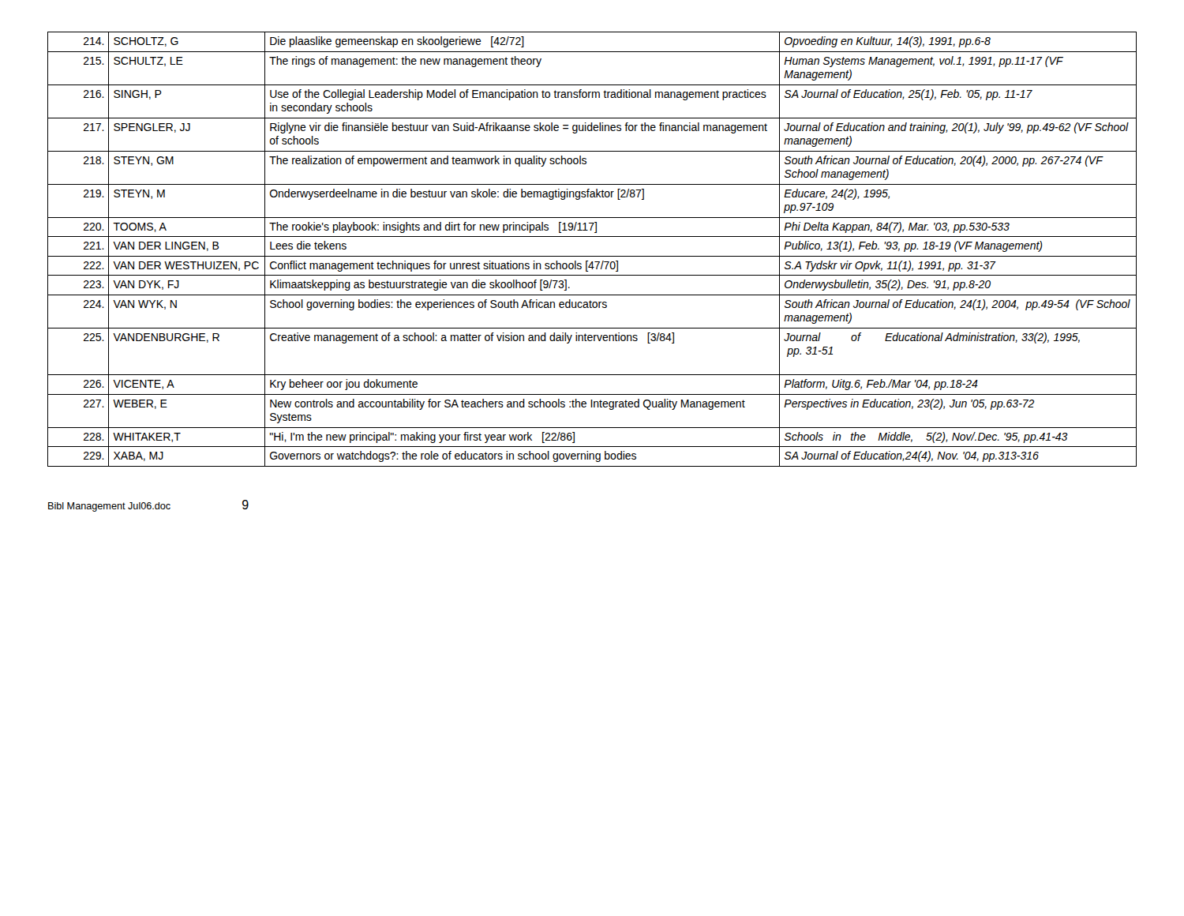| 214. | SCHOLTZ, G | Die plaaslike gemeenskap en skoolgeriewe [42/72] | Opvoeding en Kultuur, 14(3), 1991, pp.6-8 |
| 215. | SCHULTZ, LE | The rings of management: the new management theory | Human Systems Management, vol.1, 1991, pp.11-17 (VF Management) |
| 216. | SINGH, P | Use of the Collegial Leadership Model of Emancipation to transform traditional management practices in secondary schools | SA Journal of Education, 25(1), Feb. '05, pp. 11-17 |
| 217. | SPENGLER, JJ | Riglyne vir die finansiële bestuur van Suid-Afrikaanse skole = guidelines for the financial management of schools | Journal of Education and training, 20(1), July '99, pp.49-62 (VF School management) |
| 218. | STEYN, GM | The realization of empowerment and teamwork in quality schools | South African Journal of Education, 20(4), 2000, pp. 267-274 (VF School management) |
| 219. | STEYN, M | Onderwyserdeelname in die bestuur van skole: die bemagtigingsfaktor [2/87] | Educare, 24(2), 1995, pp.97-109 |
| 220. | TOOMS, A | The rookie's playbook: insights and dirt for new principals [19/117] | Phi Delta Kappan, 84(7), Mar. '03, pp.530-533 |
| 221. | VAN DER LINGEN, B | Lees die tekens | Publico, 13(1), Feb. '93, pp. 18-19 (VF Management) |
| 222. | VAN DER WESTHUIZEN, PC | Conflict management techniques for unrest situations in schools [47/70] | S.A Tydskr vir Opvk, 11(1), 1991, pp. 31-37 |
| 223. | VAN DYK, FJ | Klimaatskepping as bestuurstrategie van die skoolhoof [9/73]. | Onderwysbulletin, 35(2), Des. '91, pp.8-20 |
| 224. | VAN WYK, N | School governing bodies: the experiences of South African educators | South African Journal of Education, 24(1), 2004, pp.49-54 (VF School management) |
| 225. | VANDENBURGHE, R | Creative management of a school: a matter of vision and daily interventions [3/84] | Journal of Educational Administration, 33(2), 1995, pp. 31-51 |
| 226. | VICENTE, A | Kry beheer oor jou dokumente | Platform, Uitg.6, Feb./Mar '04, pp.18-24 |
| 227. | WEBER, E | New controls and accountability for SA teachers and schools :the Integrated Quality Management Systems | Perspectives in Education, 23(2), Jun '05, pp.63-72 |
| 228. | WHITAKER,T | "Hi, I'm the new principal": making your first year work [22/86] | Schools in the Middle, 5(2), Nov/.Dec. '95, pp.41-43 |
| 229. | XABA, MJ | Governors or watchdogs?: the role of educators in school governing bodies | SA Journal of Education,24(4), Nov. '04, pp.313-316 |
Bibl Management Jul06.doc 9